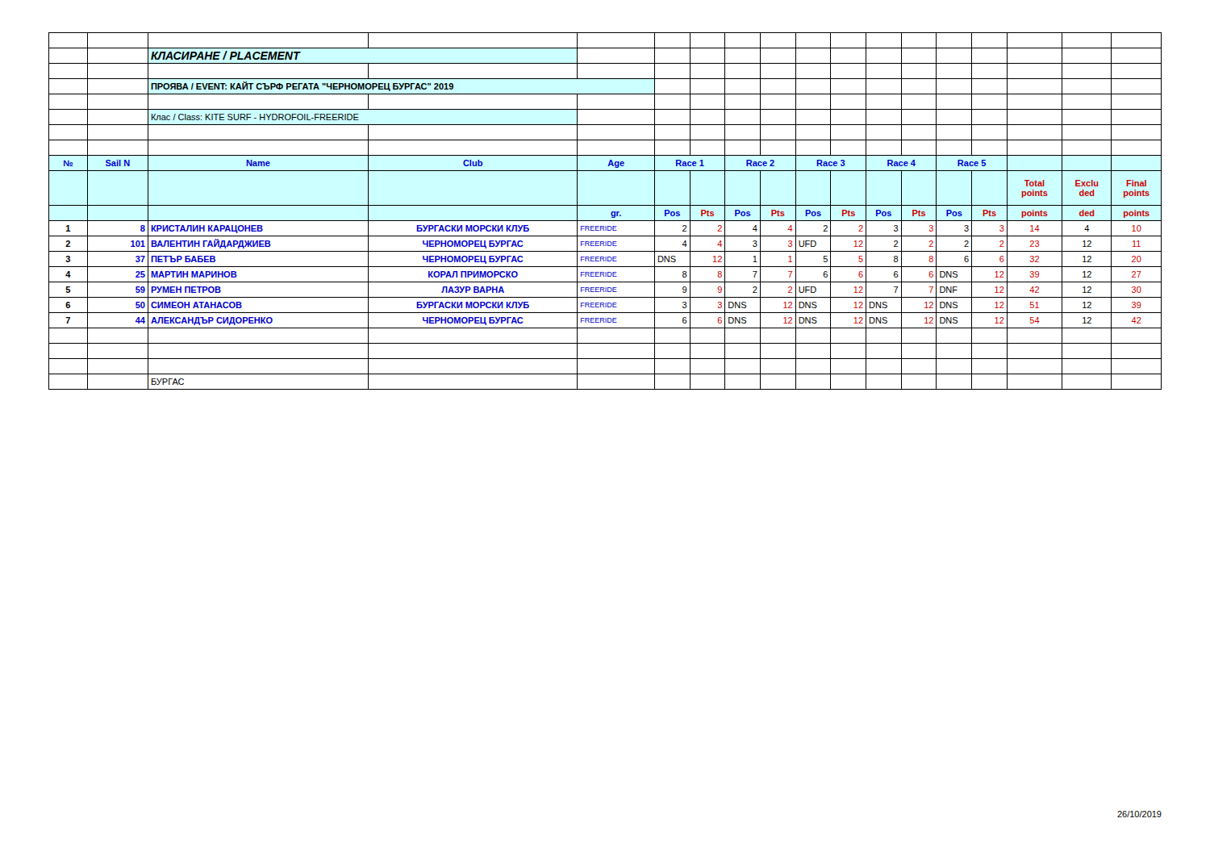| | | КЛАСИРАНЕ / PLACEMENT | | | | | | | | | | | | | | |
| | | ПРОЯВА / EVENT: КАЙТ СЪРФ РЕГАТА "ЧЕРНОМОРЕЦ БУРГАС" 2019 | | | | | | | | | | | | | |
| | | Клас / Class: KITE SURF - HYDROFOIL-FREERIDE | | | | | | | | | | | | | | |
| № | Sail N | Name | Club | Age | Race 1 | Race 2 | Race 3 | Race 4 | Race 5 | | | |
| | | | | | | | | | | | | | | | Total points | Exclu ded | Final points |
| | | | | gr. | Pos | Pts | Pos | Pts | Pos | Pts | Pos | Pts | Pos | Pts | points | ded | points |
| 1 | 8 | КРИСТАЛИН КАРАЦОНЕВ | БУРГАСКИ МОРСКИ КЛУБ | FREERIDE | 2 | 2 | 4 | 4 | 2 | 2 | 3 | 3 | 3 | 3 | 14 | 4 | 10 |
| 2 | 101 | ВАЛЕНТИН ГАЙДАРДЖИЕВ | ЧЕРНОМОРЕЦ БУРГАС | FREERIDE | 4 | 4 | 3 | 3 | UFD | 12 | 2 | 2 | 2 | 2 | 23 | 12 | 11 |
| 3 | 37 | ПЕТЪР БАБЕВ | ЧЕРНОМОРЕЦ БУРГАС | FREERIDE | DNS | 12 | 1 | 1 | 5 | 5 | 8 | 8 | 6 | 6 | 32 | 12 | 20 |
| 4 | 25 | МАРТИН МАРИНОВ | КОРАЛ ПРИМОРСКО | FREERIDE | 8 | 8 | 7 | 7 | 6 | 6 | 6 | 6 | DNS | 12 | 39 | 12 | 27 |
| 5 | 59 | РУМЕН ПЕТРОВ | ЛАЗУР ВАРНА | FREERIDE | 9 | 9 | 2 | 2 | UFD | 12 | 7 | 7 | DNF | 12 | 42 | 12 | 30 |
| 6 | 50 | СИМЕОН АТАНАСОВ | БУРГАСКИ МОРСКИ КЛУБ | FREERIDE | 3 | 3 | DNS | 12 | DNS | 12 | DNS | 12 | DNS | 12 | 51 | 12 | 39 |
| 7 | 44 | АЛЕКСАНДЪР СИДОРЕНКО | ЧЕРНОМОРЕЦ БУРГАС | FREERIDE | 6 | 6 | DNS | 12 | DNS | 12 | DNS | 12 | DNS | 12 | 54 | 12 | 42 |
| | | БУРГАС | | | | | | | | | | | | | | | |
26/10/2019